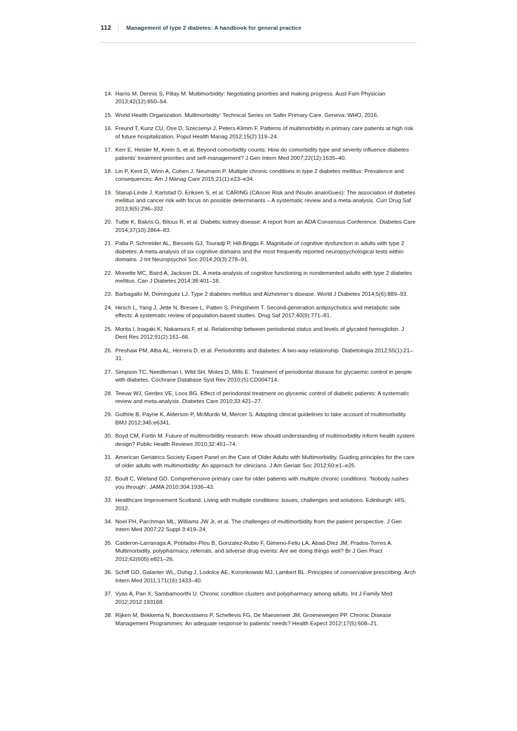112 Management of type 2 diabetes: A handbook for general practice
Harris M, Dennis S, Pillay M. Multimorbidity: Negotiating priorities and making progress. Aust Fam Physician 2013;42(12):850–54.
World Health Organization. Multimorbidity: Technical Series on Safer Primary Care. Geneva: WHO, 2016.
Freund T, Kunz CU, Ose D, Szecsenyi J, Peters-Klimm F. Patterns of multimorbidity in primary care patients at high risk of future hospitalization. Popul Health Manag 2012;15(2):119–24.
Kerr E, Heisler M, Krein S, et al. Beyond comorbidity counts: How do comorbidity type and severity influence diabetes patients’ treatment priorities and self-management? J Gen Intern Med 2007;22(12):1635–40.
Lin P, Kent D, Winn A, Cohen J, Neumann P. Multiple chronic conditions in type 2 diabetes mellitus: Prevalence and consequences. Am J Manag Care 2015;21(1):e23–e34.
Starup-Linde J, Karlstad O, Eriksen S, et al. CARING (CAncer Risk and INsulin analoGues): The association of diabetes mellitus and cancer risk with focus on possible determinants – A systematic review and a meta-analysis. Curr Drug Saf 2013;8(5):296–332.
Tuttle K, Bakris G, Bilous R, et al. Diabetic kidney disease: A report from an ADA Consensus Conference. Diabetes Care 2014;37(10):2864–83.
Palta P, Schneider AL, Biessels GJ, Touradji P, Hill-Briggs F. Magnitude of cognitive dysfunction in adults with type 2 diabetes: A meta-analysis of six cognitive domains and the most frequently reported neuropsychological tests within domains. J Int Neuropsychol Soc 2014;20(3):278–91.
Monette MC, Baird A, Jackson DL. A meta-analysis of cognitive functioning in nondemented adults with type 2 diabetes mellitus. Can J Diabetes 2014;38:401–18.
Barbagallo M, Dominguez LJ. Type 2 diabetes mellitus and Alzheimer’s disease. World J Diabetes 2014;5(6):889–93.
Hirsch L, Yang J, Jette N, Bresee L, Patten S, Pringsheim T. Second-generation antipsychotics and metabolic side effects: A systematic review of population-based studies. Drug Saf 2017;40(9):771–81.
Morita I, Inagaki K, Nakamura F, et al. Relationship between periodontal status and levels of glycated hemoglobin. J Dent Res 2012;91(2):161–66.
Preshaw PM, Alba AL, Herrera D, et al. Periodontitis and diabetes: A two-way relationship. Diabetologia 2012;55(1):21–31.
Simpson TC, Needleman I, Wild SH, Moles D, Mills E. Treatment of periodontal disease for glycaemic control in people with diabetes. Cochrane Database Syst Rev 2010;(5):CD004714.
Teeuw WJ, Gerdes VE, Loos BG. Effect of periodontal treatment on glycemic control of diabetic patients: A systematic review and meta-analysis. Diabetes Care 2010;33:421–27.
Guthrie B, Payne K, Alderson P, McMurdo M, Mercer S. Adapting clinical guidelines to take account of multimorbidity. BMJ 2012;345:e6341.
Boyd CM, Fortin M. Future of multimorbidity research: How should understanding of multimorbidity inform health system design? Public Health Reviews 2010;32:451–74.
American Geriatrics Society Expert Panel on the Care of Older Adults with Multimorbidity. Guiding principles for the care of older adults with multimorbidity: An approach for clinicians. J Am Geriatr Soc 2012;60:e1–e25.
Boult C, Wieland GD. Comprehensive primary care for older patients with multiple chronic conditions: ‘Nobody rushes you through’. JAMA 2010;304:1936–43.
Healthcare Improvement Scotland. Living with multiple conditions: Issues, challenges and solutions. Edinburgh: HIS, 2012.
Noel PH, Parchman ML, Williams JW Jr, et al. The challenges of multimorbidity from the patient perspective. J Gen Intern Med 2007;22 Suppl 3:419–24.
Calderon-Larranaga A, Poblador-Plou B, Gonzalez-Rubio F, Gimeno-Feliu LA, Abad-Díez JM, Prados-Torres A. Multimorbidity, polypharmacy, referrals, and adverse drug events: Are we doing things well? Br J Gen Pract 2012;62(605):e821–26.
Schiff GD, Galanter WL, Duhig J, Lodolce AE, Koronkowski MJ, Lambert BL. Principles of conservative prescribing. Arch Intern Med 2011;171(16):1433–40.
Vyas A, Pan X, Sambamoorthi U. Chronic condition clusters and polypharmacy among adults. Int J Family Med 2012;2012:193168.
Rijken M, Bekkema N, Boeckxstaens P, Schellevis FG, De Maeseneer JM, Groenewegen PP. Chronic Disease Management Programmes: An adequate response to patients’ needs? Health Expect 2012;17(5):608–21.